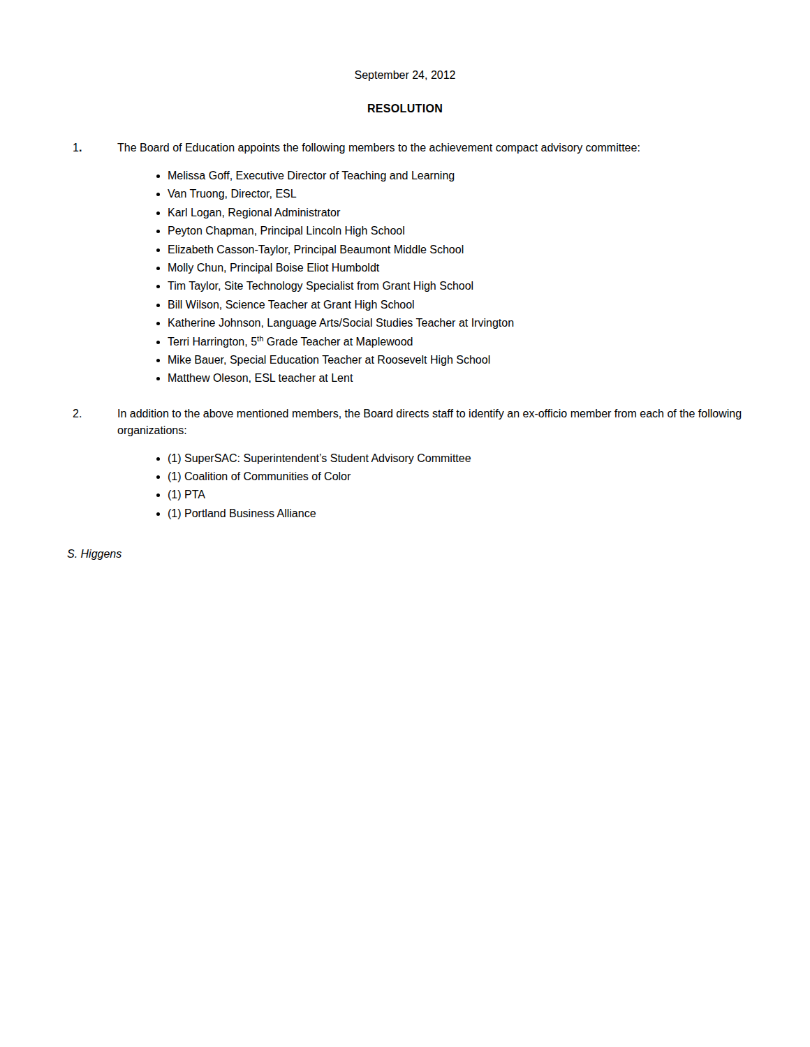September 24, 2012
RESOLUTION
1.
The Board of Education appoints the following members to the achievement compact advisory committee:
Melissa Goff, Executive Director of Teaching and Learning
Van Truong, Director, ESL
Karl Logan, Regional Administrator
Peyton Chapman, Principal Lincoln High School
Elizabeth Casson-Taylor, Principal Beaumont Middle School
Molly Chun, Principal Boise Eliot Humboldt
Tim Taylor, Site Technology Specialist from Grant High School
Bill Wilson, Science Teacher at Grant High School
Katherine Johnson, Language Arts/Social Studies Teacher at Irvington
Terri Harrington, 5th Grade Teacher at Maplewood
Mike Bauer, Special Education Teacher at Roosevelt High School
Matthew Oleson, ESL teacher at Lent
2.
In addition to the above mentioned members, the Board directs staff to identify an ex-officio member from each of the following organizations:
(1) SuperSAC: Superintendent’s Student Advisory Committee
(1) Coalition of Communities of Color
(1) PTA
(1) Portland Business Alliance
S. Higgens